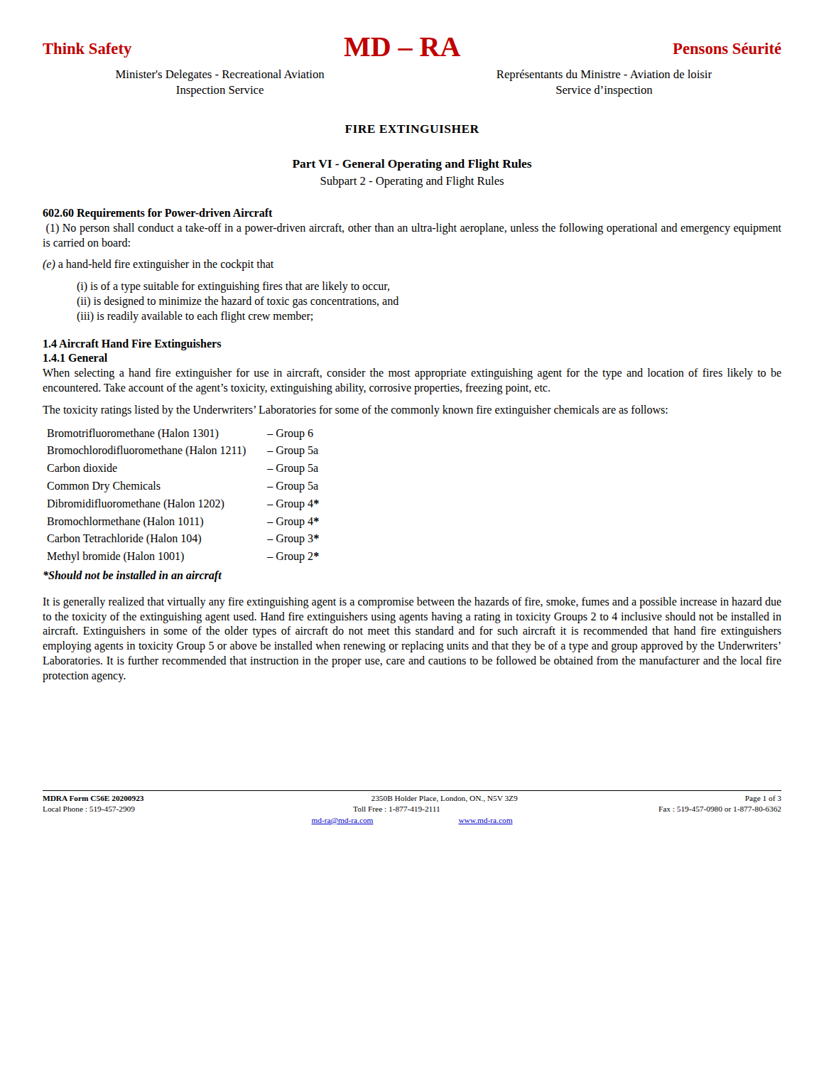Think Safety
MD – RA
Pensons Séurité
Minister's Delegates - Recreational Aviation
Inspection Service
Représentants du Ministre - Aviation de loisir
Service d’inspection
FIRE EXTINGUISHER
Part VI - General Operating and Flight Rules
Subpart 2 - Operating and Flight Rules
602.60 Requirements for Power-driven Aircraft
(1) No person shall conduct a take-off in a power-driven aircraft, other than an ultra-light aeroplane, unless the following operational and emergency equipment is carried on board:
(e) a hand-held fire extinguisher in the cockpit that
(i) is of a type suitable for extinguishing fires that are likely to occur,
(ii) is designed to minimize the hazard of toxic gas concentrations, and
(iii) is readily available to each flight crew member;
1.4 Aircraft Hand Fire Extinguishers
1.4.1 General
When selecting a hand fire extinguisher for use in aircraft, consider the most appropriate extinguishing agent for the type and location of fires likely to be encountered. Take account of the agent’s toxicity, extinguishing ability, corrosive properties, freezing point, etc.
The toxicity ratings listed by the Underwriters’ Laboratories for some of the commonly known fire extinguisher chemicals are as follows:
| Bromotrifluoromethane (Halon 1301) | – Group 6 |
| Bromochlorodifluoromethane (Halon 1211) | – Group 5a |
| Carbon dioxide | – Group 5a |
| Common Dry Chemicals | – Group 5a |
| Dibromidifluoromethane (Halon 1202) | – Group 4 * |
| Bromochlormethane (Halon 1011) | – Group 4 * |
| Carbon Tetrachloride (Halon 104) | – Group 3 * |
| Methyl bromide (Halon 1001) | – Group 2 * |
*Should not be installed in an aircraft
It is generally realized that virtually any fire extinguishing agent is a compromise between the hazards of fire, smoke, fumes and a possible increase in hazard due to the toxicity of the extinguishing agent used. Hand fire extinguishers using agents having a rating in toxicity Groups 2 to 4 inclusive should not be installed in aircraft. Extinguishers in some of the older types of aircraft do not meet this standard and for such aircraft it is recommended that hand fire extinguishers employing agents in toxicity Group 5 or above be installed when renewing or replacing units and that they be of a type and group approved by the Underwriters’ Laboratories. It is further recommended that instruction in the proper use, care and cautions to be followed be obtained from the manufacturer and the local fire protection agency.
MDRA Form C56E 20200923 2350B Holder Place, London, ON., N5V 3Z9 Page 1 of 3
Local Phone : 519-457-2909 Toll Free : 1-877-419-2111 Fax : 519-457-0980 or 1-877-80-6362
md-ra@md-ra.com www.md-ra.com